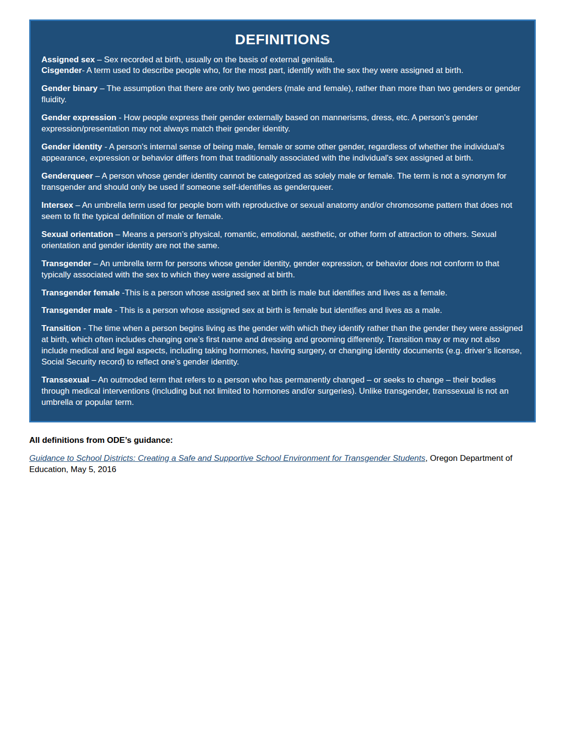DEFINITIONS
Assigned sex – Sex recorded at birth, usually on the basis of external genitalia.
Cisgender- A term used to describe people who, for the most part, identify with the sex they were assigned at birth.
Gender binary – The assumption that there are only two genders (male and female), rather than more than two genders or gender fluidity.
Gender expression - How people express their gender externally based on mannerisms, dress, etc. A person's gender expression/presentation may not always match their gender identity.
Gender identity - A person's internal sense of being male, female or some other gender, regardless of whether the individual's appearance, expression or behavior differs from that traditionally associated with the individual's sex assigned at birth.
Genderqueer – A person whose gender identity cannot be categorized as solely male or female. The term is not a synonym for transgender and should only be used if someone self-identifies as genderqueer.
Intersex – An umbrella term used for people born with reproductive or sexual anatomy and/or chromosome pattern that does not seem to fit the typical definition of male or female.
Sexual orientation – Means a person’s physical, romantic, emotional, aesthetic, or other form of attraction to others. Sexual orientation and gender identity are not the same.
Transgender – An umbrella term for persons whose gender identity, gender expression, or behavior does not conform to that typically associated with the sex to which they were assigned at birth.
Transgender female -This is a person whose assigned sex at birth is male but identifies and lives as a female.
Transgender male - This is a person whose assigned sex at birth is female but identifies and lives as a male.
Transition - The time when a person begins living as the gender with which they identify rather than the gender they were assigned at birth, which often includes changing one’s first name and dressing and grooming differently. Transition may or may not also include medical and legal aspects, including taking hormones, having surgery, or changing identity documents (e.g. driver’s license, Social Security record) to reflect one’s gender identity.
Transsexual – An outmoded term that refers to a person who has permanently changed – or seeks to change – their bodies through medical interventions (including but not limited to hormones and/or surgeries). Unlike transgender, transsexual is not an umbrella or popular term.
All definitions from ODE’s guidance:
Guidance to School Districts: Creating a Safe and Supportive School Environment for Transgender Students, Oregon Department of Education, May 5, 2016